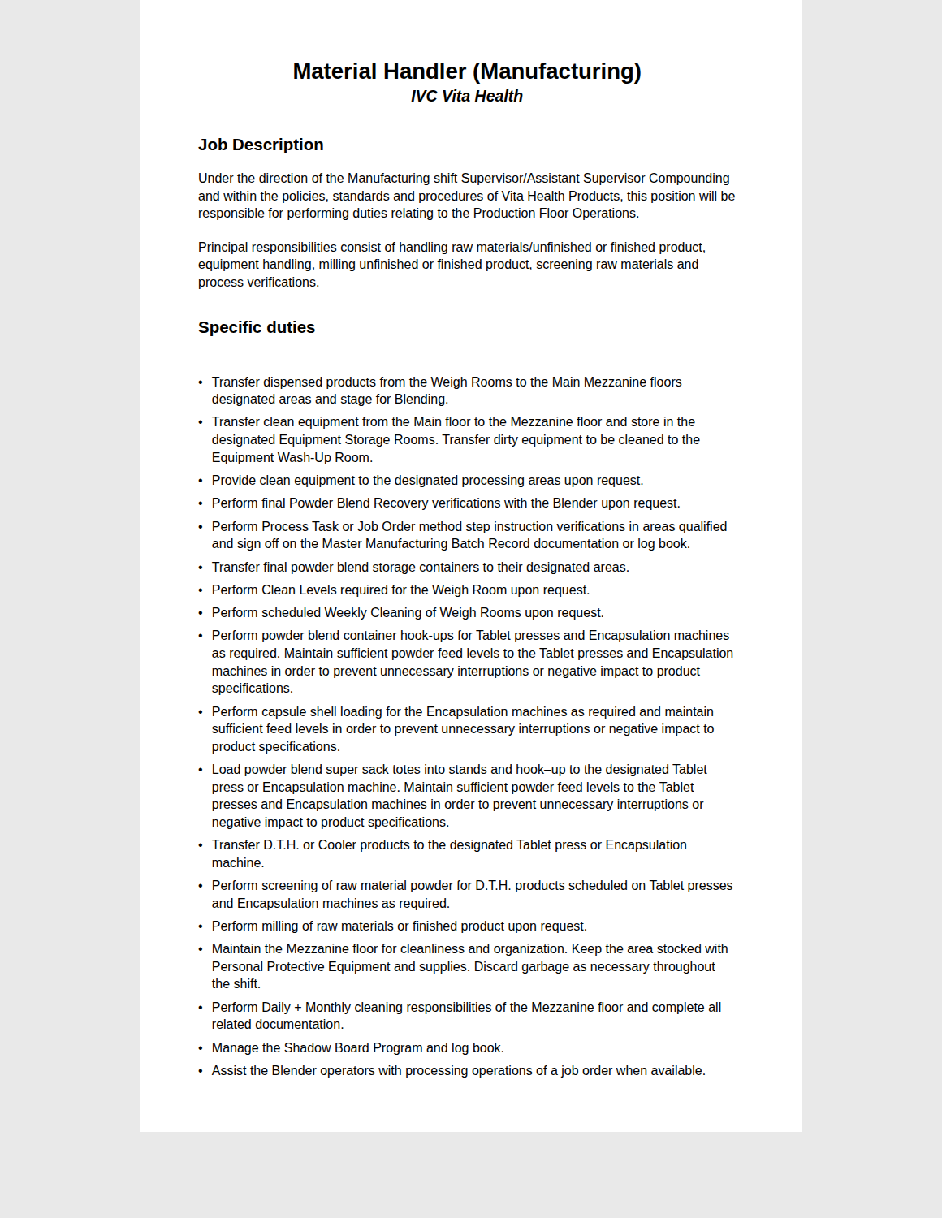Material Handler (Manufacturing)
IVC Vita Health
Job Description
Under the direction of the Manufacturing shift Supervisor/Assistant Supervisor Compounding and within the policies, standards and procedures of Vita Health Products, this position will be responsible for performing duties relating to the Production Floor Operations.
Principal responsibilities consist of handling raw materials/unfinished or finished product, equipment handling, milling unfinished or finished product, screening raw materials and process verifications.
Specific duties
Transfer dispensed products from the Weigh Rooms to the Main Mezzanine floors designated areas and stage for Blending.
Transfer clean equipment from the Main floor to the Mezzanine floor and store in the designated Equipment Storage Rooms. Transfer dirty equipment to be cleaned to the Equipment Wash-Up Room.
Provide clean equipment to the designated processing areas upon request.
Perform final Powder Blend Recovery verifications with the Blender upon request.
Perform Process Task or Job Order method step instruction verifications in areas qualified and sign off on the Master Manufacturing Batch Record documentation or log book.
Transfer final powder blend storage containers to their designated areas.
Perform Clean Levels required for the Weigh Room upon request.
Perform scheduled Weekly Cleaning of Weigh Rooms upon request.
Perform powder blend container hook-ups for Tablet presses and Encapsulation machines as required. Maintain sufficient powder feed levels to the Tablet presses and Encapsulation machines in order to prevent unnecessary interruptions or negative impact to product specifications.
Perform capsule shell loading for the Encapsulation machines as required and maintain sufficient feed levels in order to prevent unnecessary interruptions or negative impact to product specifications.
Load powder blend super sack totes into stands and hook–up to the designated Tablet press or Encapsulation machine. Maintain sufficient powder feed levels to the Tablet presses and Encapsulation machines in order to prevent unnecessary interruptions or negative impact to product specifications.
Transfer D.T.H. or Cooler products to the designated Tablet press or Encapsulation machine.
Perform screening of raw material powder for D.T.H. products scheduled on Tablet presses and Encapsulation machines as required.
Perform milling of raw materials or finished product upon request.
Maintain the Mezzanine floor for cleanliness and organization. Keep the area stocked with Personal Protective Equipment and supplies. Discard garbage as necessary throughout the shift.
Perform Daily + Monthly cleaning responsibilities of the Mezzanine floor and complete all related documentation.
Manage the Shadow Board Program and log book.
Assist the Blender operators with processing operations of a job order when available.